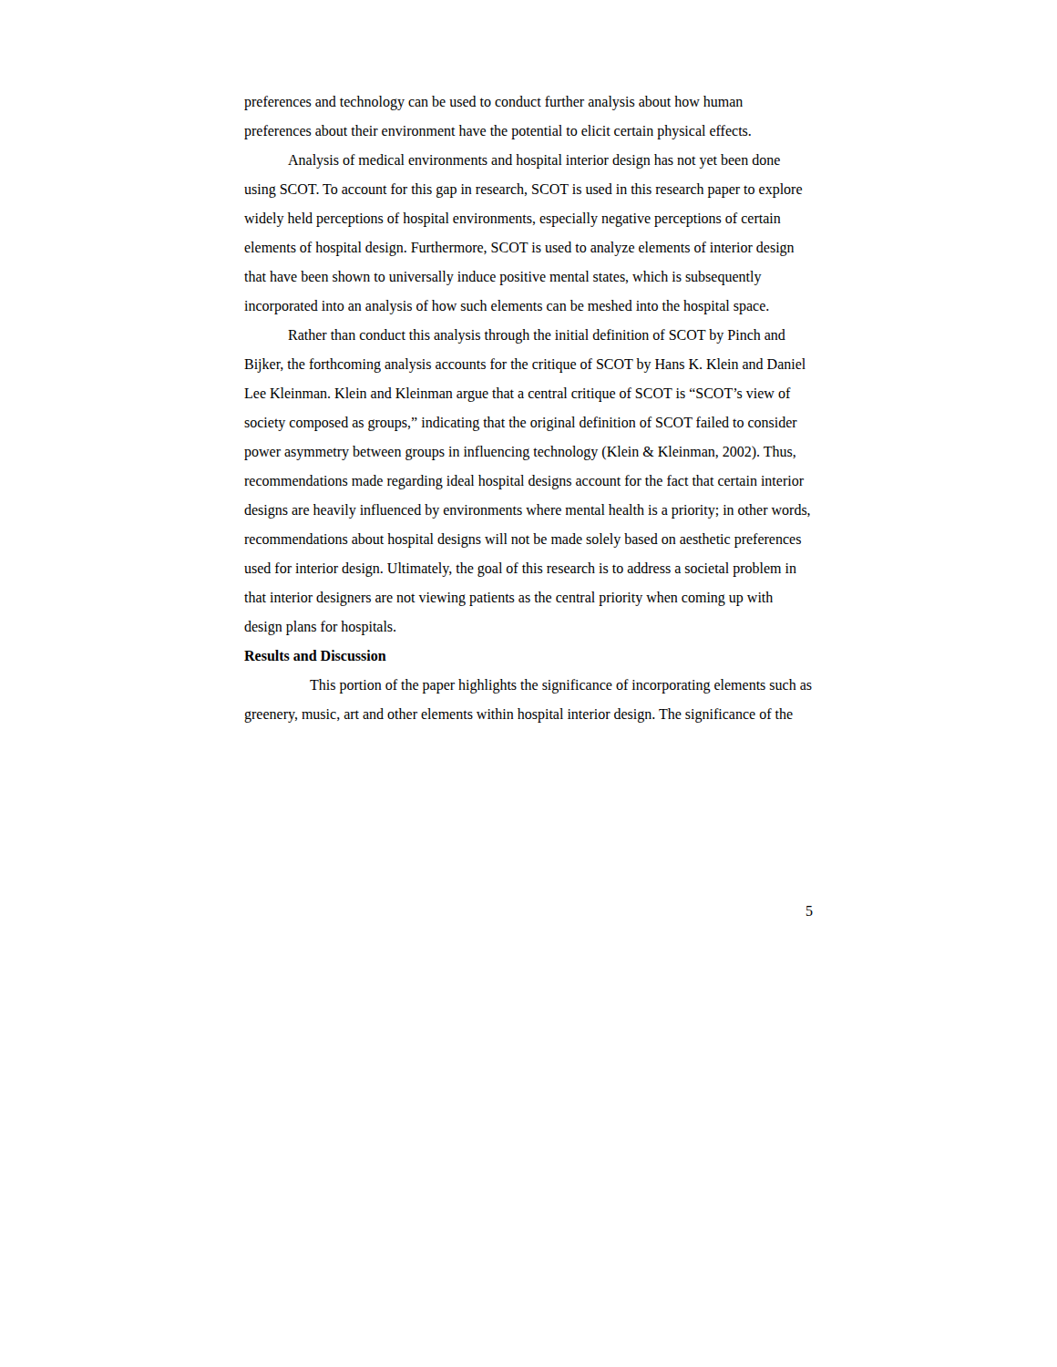preferences and technology can be used to conduct further analysis about how human preferences about their environment have the potential to elicit certain physical effects.
Analysis of medical environments and hospital interior design has not yet been done using SCOT. To account for this gap in research, SCOT is used in this research paper to explore widely held perceptions of hospital environments, especially negative perceptions of certain elements of hospital design. Furthermore, SCOT is used to analyze elements of interior design that have been shown to universally induce positive mental states, which is subsequently incorporated into an analysis of how such elements can be meshed into the hospital space.
Rather than conduct this analysis through the initial definition of SCOT by Pinch and Bijker, the forthcoming analysis accounts for the critique of SCOT by Hans K. Klein and Daniel Lee Kleinman. Klein and Kleinman argue that a central critique of SCOT is “SCOT’s view of society composed as groups,” indicating that the original definition of SCOT failed to consider power asymmetry between groups in influencing technology (Klein & Kleinman, 2002). Thus, recommendations made regarding ideal hospital designs account for the fact that certain interior designs are heavily influenced by environments where mental health is a priority; in other words, recommendations about hospital designs will not be made solely based on aesthetic preferences used for interior design. Ultimately, the goal of this research is to address a societal problem in that interior designers are not viewing patients as the central priority when coming up with design plans for hospitals.
Results and Discussion
This portion of the paper highlights the significance of incorporating elements such as greenery, music, art and other elements within hospital interior design. The significance of the
5